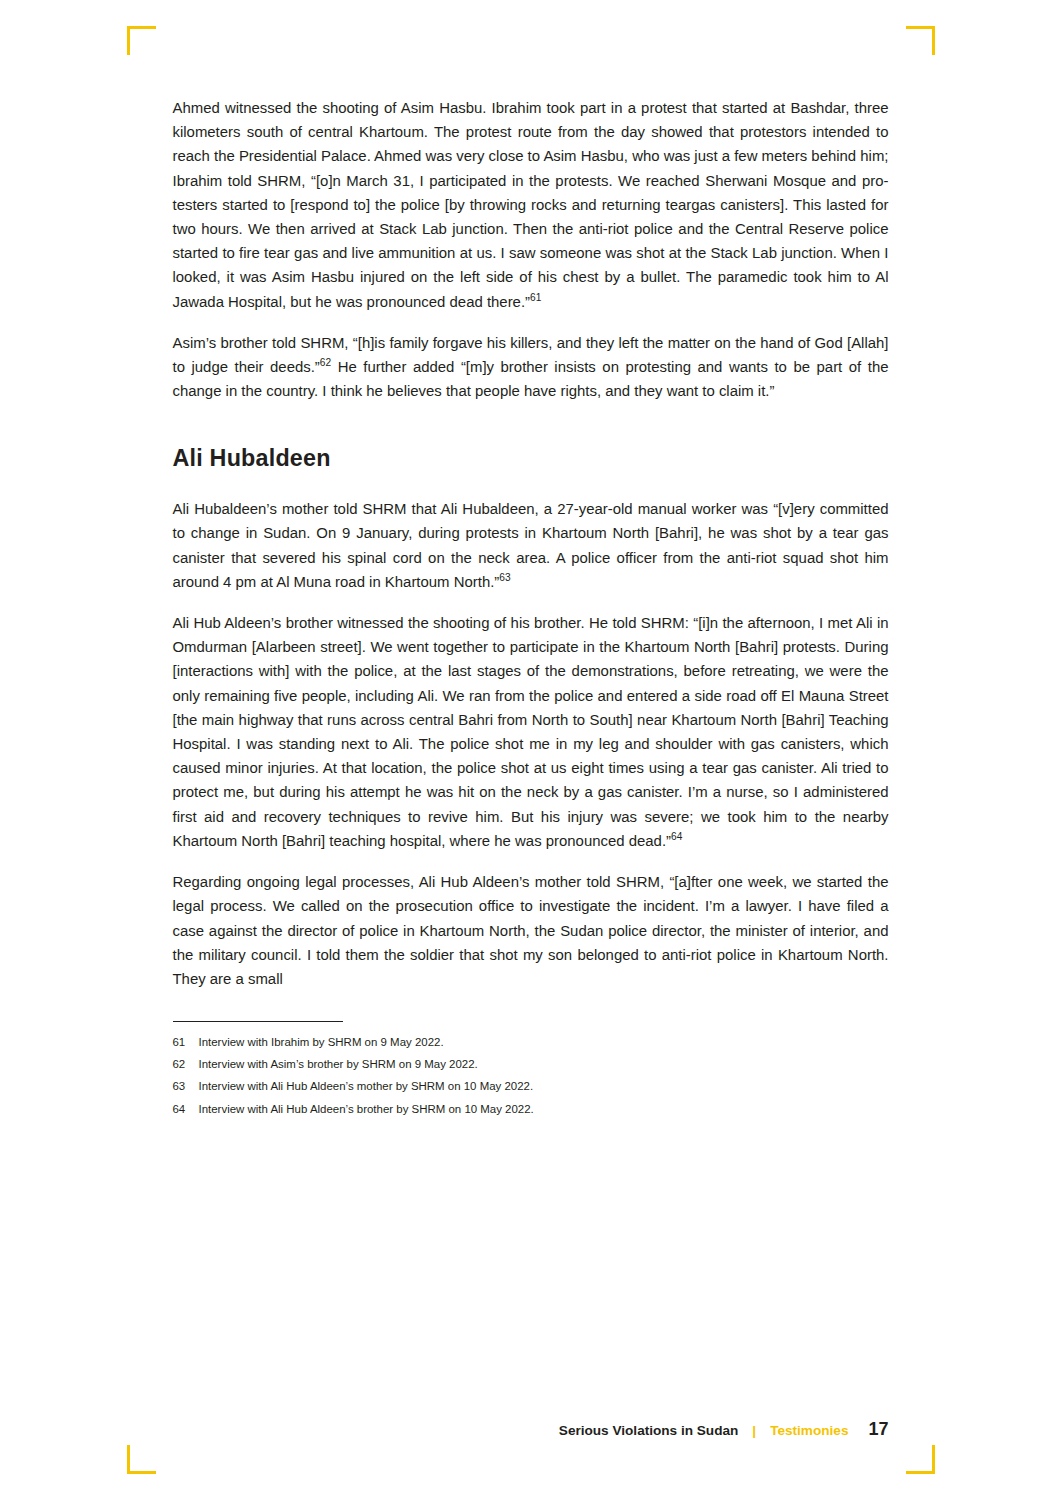Ahmed witnessed the shooting of Asim Hasbu. Ibrahim took part in a protest that started at Bashdar, three kilometers south of central Khartoum. The protest route from the day showed that protestors intended to reach the Presidential Palace. Ahmed was very close to Asim Hasbu, who was just a few meters behind him; Ibrahim told SHRM, “[o]n March 31, I participated in the protests. We reached Sherwani Mosque and protesters started to [respond to] the police [by throwing rocks and returning teargas canisters]. This lasted for two hours. We then arrived at Stack Lab junction. Then the anti-riot police and the Central Reserve police started to fire tear gas and live ammunition at us. I saw someone was shot at the Stack Lab junction. When I looked, it was Asim Hasbu injured on the left side of his chest by a bullet. The paramedic took him to Al Jawada Hospital, but he was pronounced dead there.”61
Asim’s brother told SHRM, “[h]is family forgave his killers, and they left the matter on the hand of God [Allah] to judge their deeds.”62 He further added “[m]y brother insists on protesting and wants to be part of the change in the country. I think he believes that people have rights, and they want to claim it.”
Ali Hubaldeen
Ali Hubaldeen’s mother told SHRM that Ali Hubaldeen, a 27-year-old manual worker was “[v]ery committed to change in Sudan. On 9 January, during protests in Khartoum North [Bahri], he was shot by a tear gas canister that severed his spinal cord on the neck area. A police officer from the anti-riot squad shot him around 4 pm at Al Muna road in Khartoum North.”63
Ali Hub Aldeen’s brother witnessed the shooting of his brother. He told SHRM: “[i]n the afternoon, I met Ali in Omdurman [Alarbeen street]. We went together to participate in the Khartoum North [Bahri] protests. During [interactions with] with the police, at the last stages of the demonstrations, before retreating, we were the only remaining five people, including Ali. We ran from the police and entered a side road off El Mauna Street [the main highway that runs across central Bahri from North to South] near Khartoum North [Bahri] Teaching Hospital. I was standing next to Ali. The police shot me in my leg and shoulder with gas canisters, which caused minor injuries. At that location, the police shot at us eight times using a tear gas canister. Ali tried to protect me, but during his attempt he was hit on the neck by a gas canister. I’m a nurse, so I administered first aid and recovery techniques to revive him. But his injury was severe; we took him to the nearby Khartoum North [Bahri] teaching hospital, where he was pronounced dead.”64
Regarding ongoing legal processes, Ali Hub Aldeen’s mother told SHRM, “[a]fter one week, we started the legal process. We called on the prosecution office to investigate the incident. I’m a lawyer. I have filed a case against the director of police in Khartoum North, the Sudan police director, the minister of interior, and the military council. I told them the soldier that shot my son belonged to anti-riot police in Khartoum North. They are a small
61 Interview with Ibrahim by SHRM on 9 May 2022.
62 Interview with Asim’s brother by SHRM on 9 May 2022.
63 Interview with Ali Hub Aldeen’s mother by SHRM on 10 May 2022.
64 Interview with Ali Hub Aldeen’s brother by SHRM on 10 May 2022.
Serious Violations in Sudan | Testimonies 17